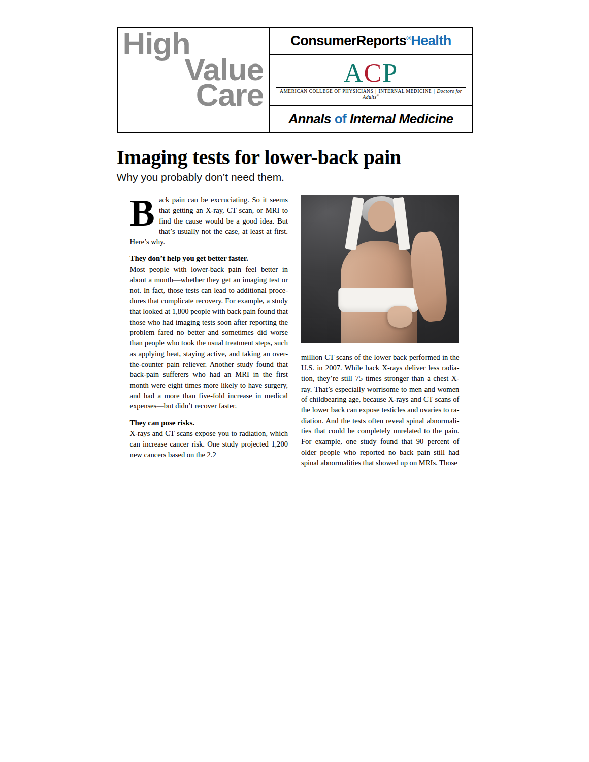High Value Care
Consumer Reports®Health
ACP
AMERICAN COLLEGE OF PHYSICIANS|INTERNAL MEDICINE|Doctors for Adults®
Annals of Internal Medicine
Imaging tests for lower-back pain
Why you probably don’t need them.
Back pain can be excruciating. So it seems that getting an X-ray, CT scan, or MRI to find the cause would be a good idea. But that’s usually not the case, at least at first. Here’s why.
They don’t help you get better faster.
Most people with lower-back pain feel better in about a month—whether they get an imaging test or not. In fact, those tests can lead to additional procedures that complicate recovery. For example, a study that looked at 1,800 people with back pain found that those who had imaging tests soon after reporting the problem fared no better and sometimes did worse than people who took the usual treatment steps, such as applying heat, staying active, and taking an over-the-counter pain reliever. Another study found that back-pain sufferers who had an MRI in the first month were eight times more likely to have surgery, and had a more than five-fold increase in medical expenses—but didn’t recover faster.
They can pose risks.
X-rays and CT scans expose you to radiation, which can increase cancer risk. One study projected 1,200 new cancers based on the 2.2
million CT scans of the lower back performed in the U.S. in 2007. While back X-rays deliver less radiation, they’re still 75 times stronger than a chest X-ray. That’s especially worrisome to men and women of childbearing age, because X-rays and CT scans of the lower back can expose testicles and ovaries to radiation. And the tests often reveal spinal abnormalities that could be completely unrelated to the pain. For example, one study found that 90 percent of older people who reported no back pain still had spinal abnormalities that showed up on MRIs. Those